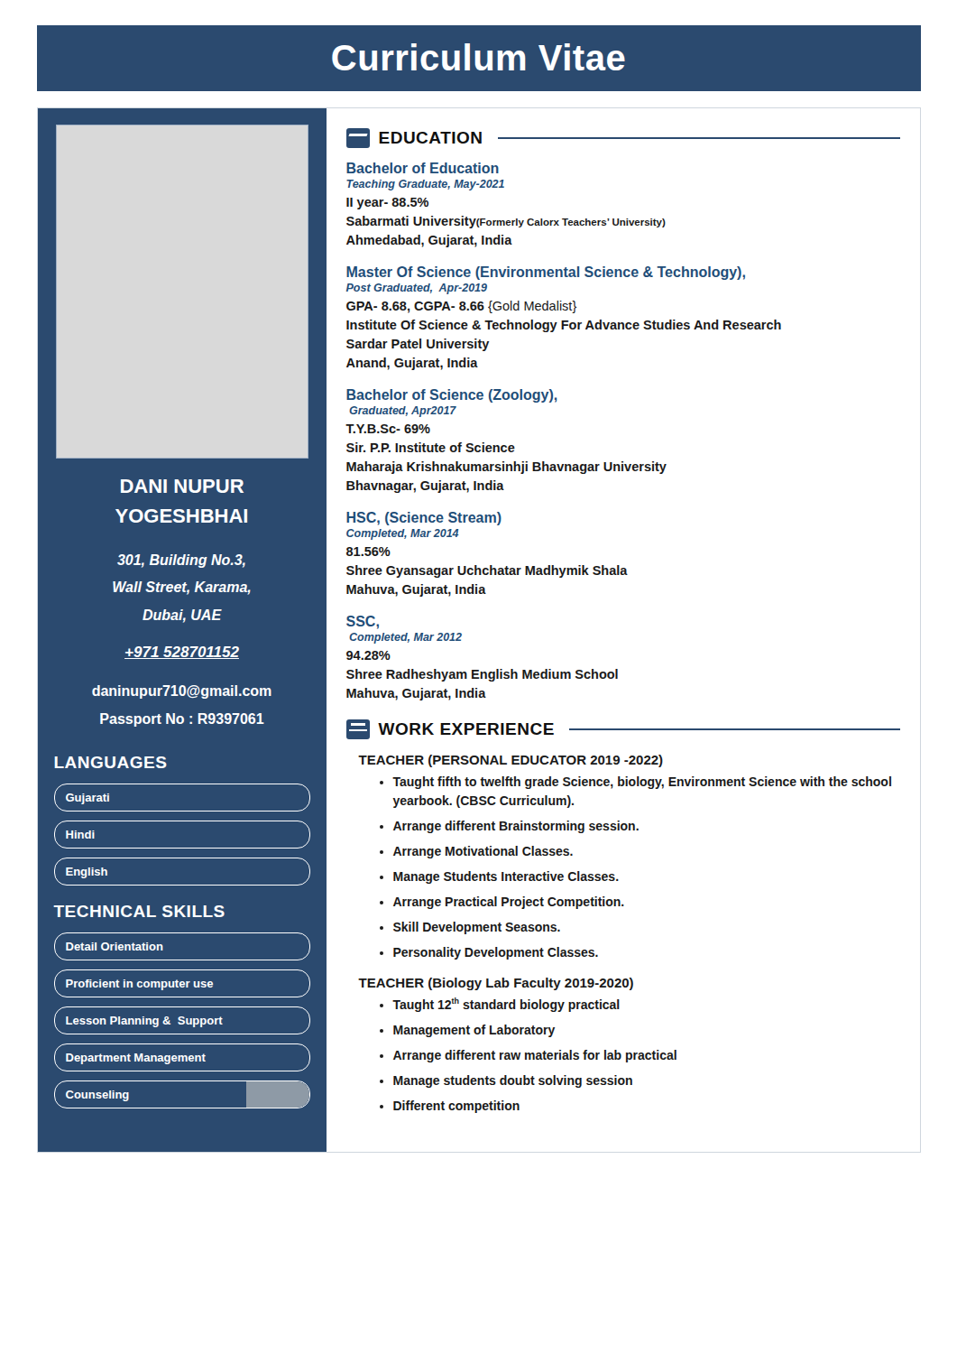Curriculum Vitae
DANI NUPUR
YOGESHBHAI
301, Building No.3,
Wall Street, Karama,
Dubai, UAE
+971 528701152
daninupur710@gmail.com
Passport No : R9397061
LANGUAGES
Gujarati
Hindi
English
TECHNICAL SKILLS
Detail Orientation
Proficient in computer use
Lesson Planning & Support
Department Management
Counseling
EDUCATION
Bachelor of Education
Teaching Graduate, May-2021
II year- 88.5%
Sabarmati University(Formerly Calorx Teachers’ University)
Ahmedabad, Gujarat, India
Master Of Science (Environmental Science & Technology),
Post Graduated, Apr-2019
GPA- 8.68, CGPA- 8.66 {Gold Medalist}
Institute Of Science & Technology For Advance Studies And Research
Sardar Patel University
Anand, Gujarat, India
Bachelor of Science (Zoology),
Graduated, Apr2017
T.Y.B.Sc- 69%
Sir. P.P. Institute of Science
Maharaja Krishnakumarsinhji Bhavnagar University
Bhavnagar, Gujarat, India
HSC, (Science Stream)
Completed, Mar 2014
81.56%
Shree Gyansagar Uchchatar Madhymik Shala
Mahuva, Gujarat, India
SSC,
Completed, Mar 2012
94.28%
Shree Radheshyam English Medium School
Mahuva, Gujarat, India
WORK EXPERIENCE
TEACHER (PERSONAL EDUCATOR 2019 -2022)
Taught fifth to twelfth grade Science, biology, Environment Science with the school yearbook. (CBSC Curriculum).
Arrange different Brainstorming session.
Arrange Motivational Classes.
Manage Students Interactive Classes.
Arrange Practical Project Competition.
Skill Development Seasons.
Personality Development Classes.
TEACHER (Biology Lab Faculty 2019-2020)
Taught 12th standard biology practical
Management of Laboratory
Arrange different raw materials for lab practical
Manage students doubt solving session
Different competition